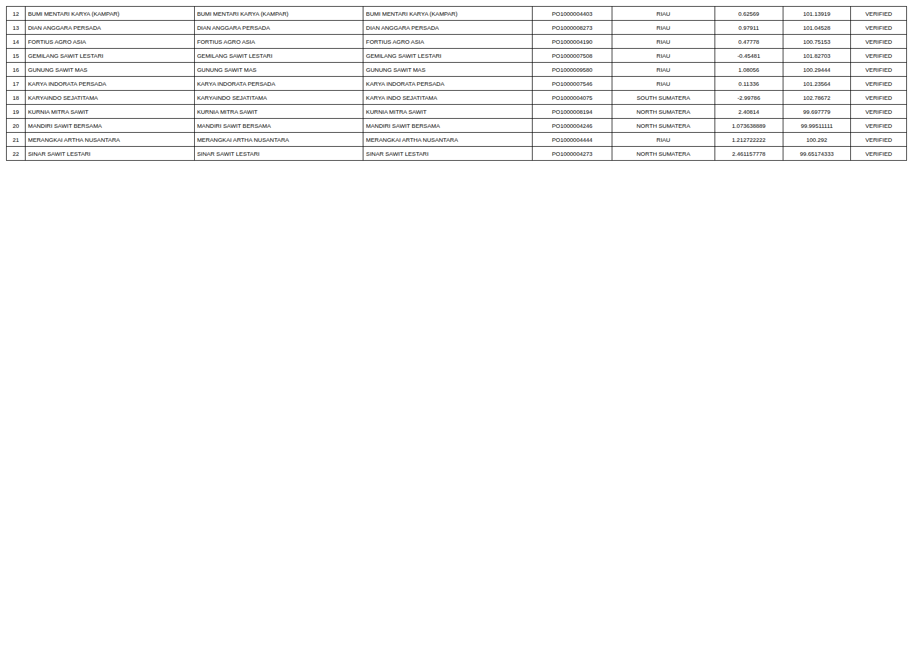| 12 | BUMI MENTARI KARYA (KAMPAR) | BUMI MENTARI KARYA (KAMPAR) | BUMI MENTARI KARYA (KAMPAR) | PO1000004403 | RIAU | 0.62569 | 101.13919 | VERIFIED |
| 13 | DIAN ANGGARA PERSADA | DIAN ANGGARA PERSADA | DIAN ANGGARA PERSADA | PO1000008273 | RIAU | 0.97911 | 101.04528 | VERIFIED |
| 14 | FORTIUS AGRO ASIA | FORTIUS AGRO ASIA | FORTIUS AGRO ASIA | PO1000004190 | RIAU | 0.47778 | 100.75153 | VERIFIED |
| 15 | GEMILANG SAWIT LESTARI | GEMILANG SAWIT LESTARI | GEMILANG SAWIT LESTARI | PO1000007508 | RIAU | -0.45481 | 101.82703 | VERIFIED |
| 16 | GUNUNG SAWIT MAS | GUNUNG SAWIT MAS | GUNUNG SAWIT MAS | PO1000009580 | RIAU | 1.08056 | 100.29444 | VERIFIED |
| 17 | KARYA INDORATA PERSADA | KARYA INDORATA PERSADA | KARYA INDORATA PERSADA | PO1000007546 | RIAU | 0.11336 | 101.23564 | VERIFIED |
| 18 | KARYAINDO SEJATITAMA | KARYAINDO SEJATITAMA | KARYA INDO SEJATITAMA | PO1000004075 | SOUTH SUMATERA | -2.99786 | 102.78672 | VERIFIED |
| 19 | KURNIA MITRA SAWIT | KURNIA MITRA SAWIT | KURNIA MITRA SAWIT | PO1000008194 | NORTH SUMATERA | 2.40814 | 99.697779 | VERIFIED |
| 20 | MANDIRI SAWIT BERSAMA | MANDIRI SAWIT BERSAMA | MANDIRI SAWIT BERSAMA | PO1000004246 | NORTH SUMATERA | 1.073638889 | 99.99511111 | VERIFIED |
| 21 | MERANGKAI ARTHA NUSANTARA | MERANGKAI ARTHA NUSANTARA | MERANGKAI ARTHA NUSANTARA | PO1000004444 | RIAU | 1.212722222 | 100.292 | VERIFIED |
| 22 | SINAR SAWIT LESTARI | SINAR SAWIT LESTARI | SINAR SAWIT LESTARI | PO1000004273 | NORTH SUMATERA | 2.461157778 | 99.65174333 | VERIFIED |